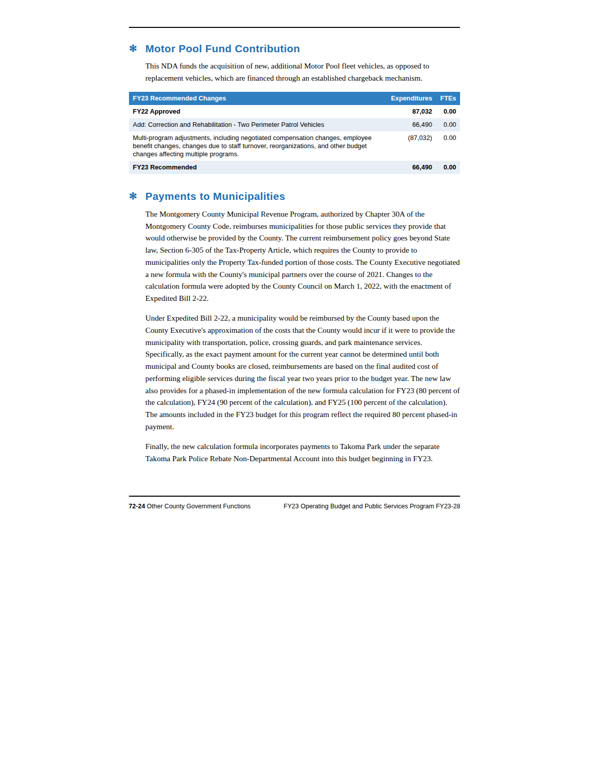Motor Pool Fund Contribution
This NDA funds the acquisition of new, additional Motor Pool fleet vehicles, as opposed to replacement vehicles, which are financed through an established chargeback mechanism.
| FY23 Recommended Changes | Expenditures | FTEs |
| --- | --- | --- |
| FY22 Approved | 87,032 | 0.00 |
| Add: Correction and Rehabilitation - Two Perimeter Patrol Vehicles | 66,490 | 0.00 |
| Multi-program adjustments, including negotiated compensation changes, employee benefit changes, changes due to staff turnover, reorganizations, and other budget changes affecting multiple programs. | (87,032) | 0.00 |
| FY23 Recommended | 66,490 | 0.00 |
Payments to Municipalities
The Montgomery County Municipal Revenue Program, authorized by Chapter 30A of the Montgomery County Code, reimburses municipalities for those public services they provide that would otherwise be provided by the County. The current reimbursement policy goes beyond State law, Section 6-305 of the Tax-Property Article, which requires the County to provide to municipalities only the Property Tax-funded portion of those costs. The County Executive negotiated a new formula with the County's municipal partners over the course of 2021. Changes to the calculation formula were adopted by the County Council on March 1, 2022, with the enactment of Expedited Bill 2-22.
Under Expedited Bill 2-22, a municipality would be reimbursed by the County based upon the County Executive's approximation of the costs that the County would incur if it were to provide the municipality with transportation, police, crossing guards, and park maintenance services. Specifically, as the exact payment amount for the current year cannot be determined until both municipal and County books are closed, reimbursements are based on the final audited cost of performing eligible services during the fiscal year two years prior to the budget year. The new law also provides for a phased-in implementation of the new formula calculation for FY23 (80 percent of the calculation), FY24 (90 percent of the calculation), and FY25 (100 percent of the calculation). The amounts included in the FY23 budget for this program reflect the required 80 percent phased-in payment.
Finally, the new calculation formula incorporates payments to Takoma Park under the separate Takoma Park Police Rebate Non-Departmental Account into this budget beginning in FY23.
72-24 Other County Government Functions
FY23 Operating Budget and Public Services Program FY23-28